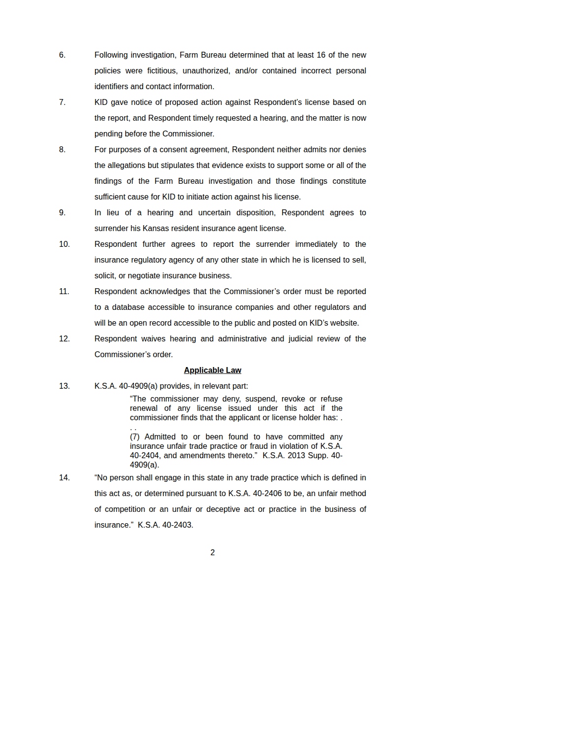Following investigation, Farm Bureau determined that at least 16 of the new policies were fictitious, unauthorized, and/or contained incorrect personal identifiers and contact information.
KID gave notice of proposed action against Respondent’s license based on the report, and Respondent timely requested a hearing, and the matter is now pending before the Commissioner.
For purposes of a consent agreement, Respondent neither admits nor denies the allegations but stipulates that evidence exists to support some or all of the findings of the Farm Bureau investigation and those findings constitute sufficient cause for KID to initiate action against his license.
In lieu of a hearing and uncertain disposition, Respondent agrees to surrender his Kansas resident insurance agent license.
Respondent further agrees to report the surrender immediately to the insurance regulatory agency of any other state in which he is licensed to sell, solicit, or negotiate insurance business.
Respondent acknowledges that the Commissioner’s order must be reported to a database accessible to insurance companies and other regulators and will be an open record accessible to the public and posted on KID’s website.
Respondent waives hearing and administrative and judicial review of the Commissioner’s order.
Applicable Law
K.S.A. 40-4909(a) provides, in relevant part:
“The commissioner may deny, suspend, revoke or refuse renewal of any license issued under this act if the commissioner finds that the applicant or license holder has: . . .
(7) Admitted to or been found to have committed any insurance unfair trade practice or fraud in violation of K.S.A. 40-2404, and amendments thereto.” K.S.A. 2013 Supp. 40-4909(a).
“No person shall engage in this state in any trade practice which is defined in this act as, or determined pursuant to K.S.A. 40-2406 to be, an unfair method of competition or an unfair or deceptive act or practice in the business of insurance.” K.S.A. 40-2403.
2